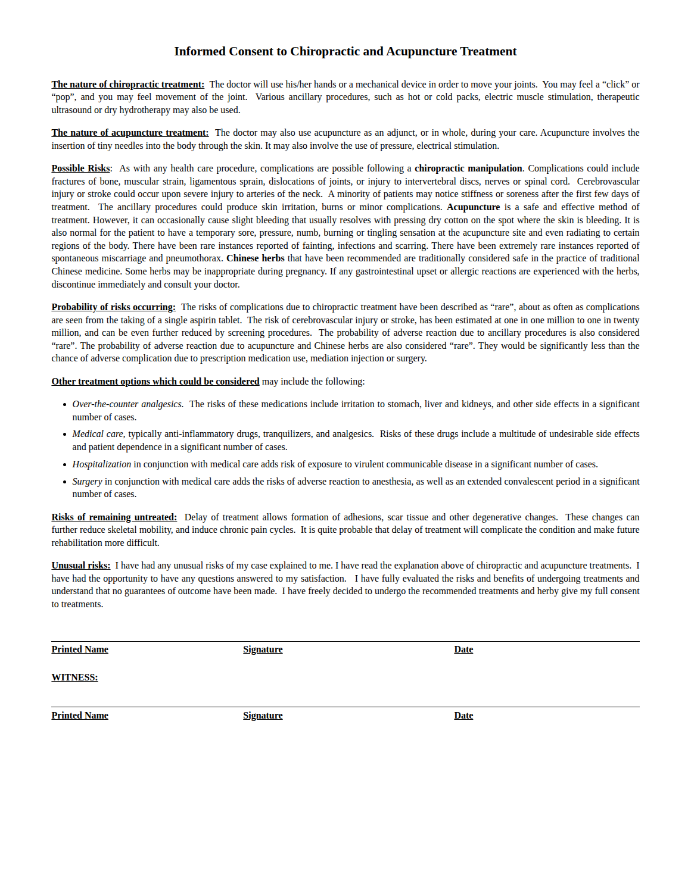Informed Consent to Chiropractic and Acupuncture Treatment
The nature of chiropractic treatment: The doctor will use his/her hands or a mechanical device in order to move your joints. You may feel a “click” or “pop”, and you may feel movement of the joint. Various ancillary procedures, such as hot or cold packs, electric muscle stimulation, therapeutic ultrasound or dry hydrotherapy may also be used.
The nature of acupuncture treatment: The doctor may also use acupuncture as an adjunct, or in whole, during your care. Acupuncture involves the insertion of tiny needles into the body through the skin. It may also involve the use of pressure, electrical stimulation.
Possible Risks: As with any health care procedure, complications are possible following a chiropractic manipulation. Complications could include fractures of bone, muscular strain, ligamentous sprain, dislocations of joints, or injury to intervertebral discs, nerves or spinal cord. Cerebrovascular injury or stroke could occur upon severe injury to arteries of the neck. A minority of patients may notice stiffness or soreness after the first few days of treatment. The ancillary procedures could produce skin irritation, burns or minor complications. Acupuncture is a safe and effective method of treatment. However, it can occasionally cause slight bleeding that usually resolves with pressing dry cotton on the spot where the skin is bleeding. It is also normal for the patient to have a temporary sore, pressure, numb, burning or tingling sensation at the acupuncture site and even radiating to certain regions of the body. There have been rare instances reported of fainting, infections and scarring. There have been extremely rare instances reported of spontaneous miscarriage and pneumothorax. Chinese herbs that have been recommended are traditionally considered safe in the practice of traditional Chinese medicine. Some herbs may be inappropriate during pregnancy. If any gastrointestinal upset or allergic reactions are experienced with the herbs, discontinue immediately and consult your doctor.
Probability of risks occurring: The risks of complications due to chiropractic treatment have been described as “rare”, about as often as complications are seen from the taking of a single aspirin tablet. The risk of cerebrovascular injury or stroke, has been estimated at one in one million to one in twenty million, and can be even further reduced by screening procedures. The probability of adverse reaction due to ancillary procedures is also considered “rare”. The probability of adverse reaction due to acupuncture and Chinese herbs are also considered “rare”. They would be significantly less than the chance of adverse complication due to prescription medication use, mediation injection or surgery.
Other treatment options which could be considered may include the following:
Over-the-counter analgesics. The risks of these medications include irritation to stomach, liver and kidneys, and other side effects in a significant number of cases.
Medical care, typically anti-inflammatory drugs, tranquilizers, and analgesics. Risks of these drugs include a multitude of undesirable side effects and patient dependence in a significant number of cases.
Hospitalization in conjunction with medical care adds risk of exposure to virulent communicable disease in a significant number of cases.
Surgery in conjunction with medical care adds the risks of adverse reaction to anesthesia, as well as an extended convalescent period in a significant number of cases.
Risks of remaining untreated: Delay of treatment allows formation of adhesions, scar tissue and other degenerative changes. These changes can further reduce skeletal mobility, and induce chronic pain cycles. It is quite probable that delay of treatment will complicate the condition and make future rehabilitation more difficult.
Unusual risks: I have had any unusual risks of my case explained to me. I have read the explanation above of chiropractic and acupuncture treatments. I have had the opportunity to have any questions answered to my satisfaction. I have fully evaluated the risks and benefits of undergoing treatments and understand that no guarantees of outcome have been made. I have freely decided to undergo the recommended treatments and herby give my full consent to treatments.
| Printed Name | Signature | Date |
WITNESS:
| Printed Name | Signature | Date |